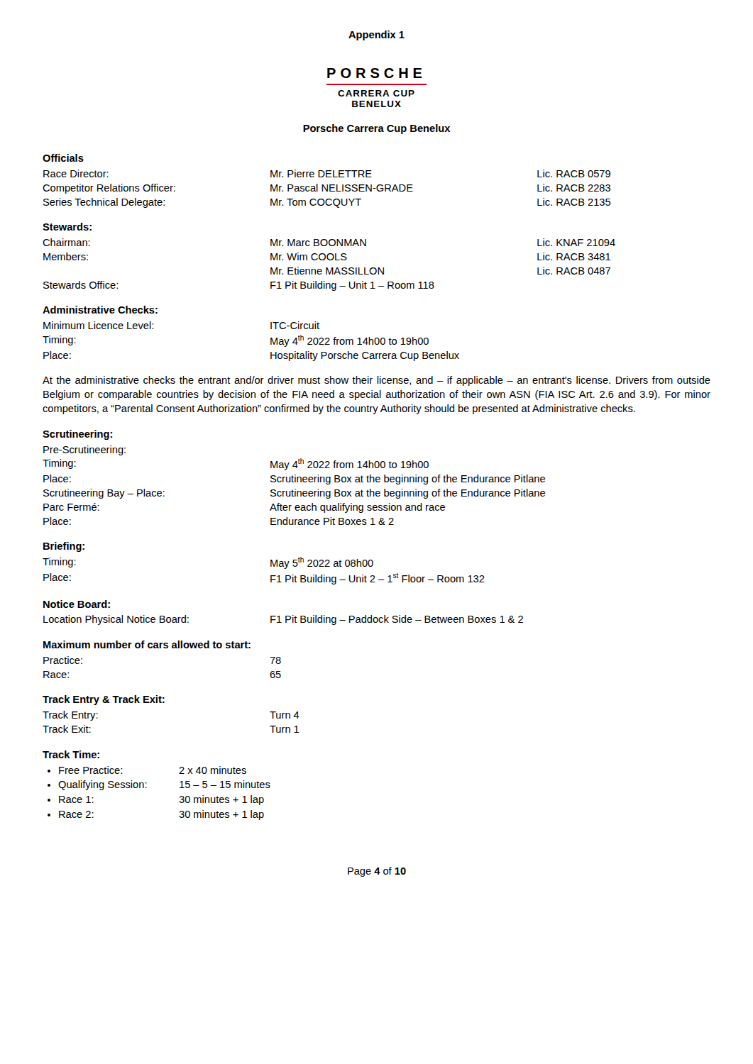Appendix 1
PORSCHE
CARRERA CUP
BENELUX
Porsche Carrera Cup Benelux
Officials
| Race Director: | Mr. Pierre DELETTRE | Lic. RACB 0579 |
| Competitor Relations Officer: | Mr. Pascal NELISSEN-GRADE | Lic. RACB 2283 |
| Series Technical Delegate: | Mr. Tom COCQUYT | Lic. RACB 2135 |
Stewards:
| Chairman: | Mr. Marc BOONMAN | Lic. KNAF 21094 |
| Members: | Mr. Wim COOLS | Lic. RACB 3481 |
| | Mr. Etienne MASSILLON | Lic. RACB 0487 |
| Stewards Office: | F1 Pit Building – Unit 1 – Room 118 |
Administrative Checks:
| Minimum Licence Level: | ITC-Circuit |
| Timing: | May 4 th 2022 from 14h00 to 19h00 |
| Place: | Hospitality Porsche Carrera Cup Benelux |
At the administrative checks the entrant and/or driver must show their license, and – if applicable – an entrant's license. Drivers from outside Belgium or comparable countries by decision of the FIA need a special authorization of their own ASN (FIA ISC Art. 2.6 and 3.9). For minor competitors, a “Parental Consent Authorization” confirmed by the country Authority should be presented at Administrative checks.
Scrutineering:
| Pre-Scrutineering: | |
| Timing: | May 4 th 2022 from 14h00 to 19h00 |
| Place: | Scrutineering Box at the beginning of the Endurance Pitlane |
| Scrutineering Bay – Place: | Scrutineering Box at the beginning of the Endurance Pitlane |
| Parc Fermé: | After each qualifying session and race |
| Place: | Endurance Pit Boxes 1 & 2 |
Briefing:
| Timing: | May 5 th 2022 at 08h00 |
| Place: | F1 Pit Building – Unit 2 – 1 st Floor – Room 132 |
Notice Board:
| Location Physical Notice Board: | F1 Pit Building – Paddock Side – Between Boxes 1 & 2 |
Maximum number of cars allowed to start:
| Practice: | 78 |
| Race: | 65 |
Track Entry & Track Exit:
| Track Entry: | Turn 4 |
| Track Exit: | Turn 1 |
Track Time:
Free Practice: 2 x 40 minutes
Qualifying Session: 15 – 5 – 15 minutes
Race 1: 30 minutes + 1 lap
Race 2: 30 minutes + 1 lap
Page 4 of 10